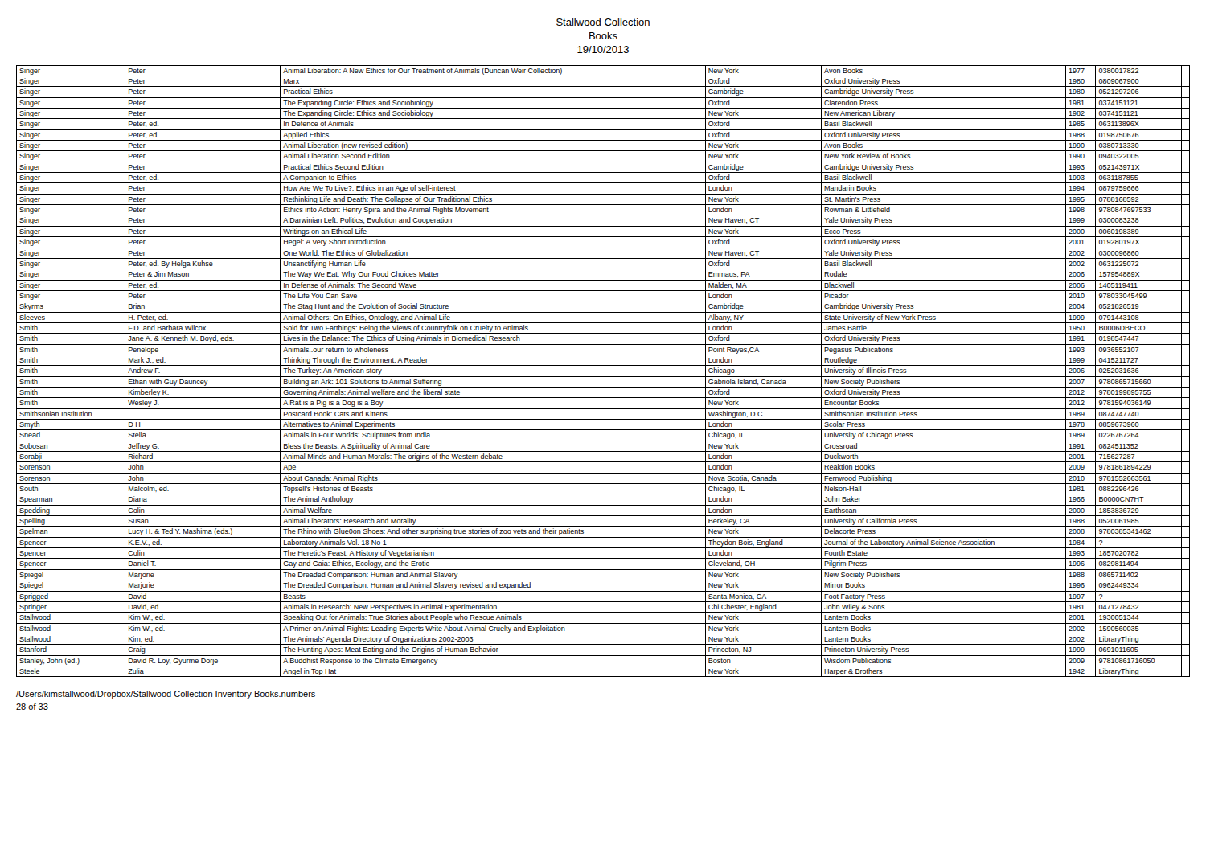Stallwood Collection
Books
19/10/2013
| Singer | Peter | Animal Liberation: A New Ethics for Our Treatment of Animals (Duncan Weir Collection) | New York | Avon Books | 1977 | 0380017822 | |
| Singer | Peter | Marx | Oxford | Oxford University Press | 1980 | 0809067900 | |
| Singer | Peter | Practical Ethics | Cambridge | Cambridge University Press | 1980 | 0521297206 | |
| Singer | Peter | The Expanding Circle: Ethics and Sociobiology | Oxford | Clarendon Press | 1981 | 0374151121 | |
| Singer | Peter | The Expanding Circle: Ethics and Sociobiology | New York | New American Library | 1982 | 0374151121 | |
| Singer | Peter, ed. | In Defence of Animals | Oxford | Basil Blackwell | 1985 | 063113896X | |
| Singer | Peter, ed. | Applied Ethics | Oxford | Oxford University Press | 1988 | 0198750676 | |
| Singer | Peter | Animal Liberation (new revised edition) | New York | Avon Books | 1990 | 0380713330 | |
| Singer | Peter | Animal Liberation Second Edition | New York | New York Review of Books | 1990 | 0940322005 | |
| Singer | Peter | Practical Ethics Second Edition | Cambridge | Cambridge University Press | 1993 | 052143971X | |
| Singer | Peter, ed. | A Companion to Ethics | Oxford | Basil Blackwell | 1993 | 0631187855 | |
| Singer | Peter | How Are We To Live?: Ethics in an Age of self-interest | London | Mandarin Books | 1994 | 0879759666 | |
| Singer | Peter | Rethinking Life and Death: The Collapse of Our Traditional Ethics | New York | St. Martin's Press | 1995 | 0788168592 | |
| Singer | Peter | Ethics into Action: Henry Spira and the Animal Rights Movement | London | Rowman & Littlefield | 1998 | 9780847697533 | |
| Singer | Peter | A Darwinian Left: Politics, Evolution and Cooperation | New Haven, CT | Yale University Press | 1999 | 0300083238 | |
| Singer | Peter | Writings on an Ethical Life | New York | Ecco Press | 2000 | 0060198389 | |
| Singer | Peter | Hegel: A Very Short Introduction | Oxford | Oxford University Press | 2001 | 019280197X | |
| Singer | Peter | One World: The Ethics of Globalization | New Haven, CT | Yale University Press | 2002 | 0300096860 | |
| Singer | Peter, ed. By Helga Kuhse | Unsanctifying Human Life | Oxford | Basil Blackwell | 2002 | 0631225072 | |
| Singer | Peter & Jim Mason | The Way We Eat: Why Our Food Choices Matter | Emmaus, PA | Rodale | 2006 | 157954889X | |
| Singer | Peter, ed. | In Defense of Animals: The Second Wave | Malden, MA | Blackwell | 2006 | 1405119411 | |
| Singer | Peter | The Life You Can Save | London | Picador | 2010 | 978033045499 | |
| Skyrms | Brian | The Stag Hunt and the Evolution of Social Structure | Cambridge | Cambridge University Press | 2004 | 0521826519 | |
| Sleeves | H. Peter, ed. | Animal Others: On Ethics, Ontology, and Animal Life | Albany, NY | State University of New York Press | 1999 | 0791443108 | |
| Smith | F.D. and Barbara Wilcox | Sold for Two Farthings: Being the Views of Countryfolk on Cruelty to Animals | London | James Barrie | 1950 | B0006DBECO | |
| Smith | Jane A. & Kenneth M. Boyd, eds. | Lives in the Balance: The Ethics of Using Animals in Biomedical Research | Oxford | Oxford University Press | 1991 | 0198547447 | |
| Smith | Penelope | Animals..our return to wholeness | Point Reyes,CA | Pegasus Publications | 1993 | 0936552107 | |
| Smith | Mark J., ed. | Thinking Through the Environment: A Reader | London | Routledge | 1999 | 0415211727 | |
| Smith | Andrew F. | The Turkey: An American story | Chicago | University of Illinois Press | 2006 | 0252031636 | |
| Smith | Ethan with Guy Dauncey | Building an Ark: 101 Solutions to Animal Suffering | Gabriola Island, Canada | New Society Publishers | 2007 | 9780865715660 | |
| Smith | Kimberley K. | Governing Animals: Animal welfare and the liberal state | Oxford | Oxford University Press | 2012 | 9780199895755 | |
| Smith | Wesley J. | A Rat is a Pig is a Dog is a Boy | New York | Encounter Books | 2012 | 9781594036149 | |
| Smithsonian Institution | | Postcard Book: Cats and Kittens | Washington, D.C. | Smithsonian Institution Press | 1989 | 0874747740 | |
| Smyth | D H | Alternatives to Animal Experiments | London | Scolar Press | 1978 | 0859673960 | |
| Snead | Stella | Animals in Four Worlds: Sculptures from India | Chicago, IL | University of Chicago Press | 1989 | 0226767264 | |
| Sobosan | Jeffrey G. | Bless the Beasts: A Spirituality of Animal Care | New York | Crossroad | 1991 | 0824511352 | |
| Sorabji | Richard | Animal Minds and Human Morals: The origins of the Western debate | London | Duckworth | 2001 | 715627287 | |
| Sorenson | John | Ape | London | Reaktion Books | 2009 | 9781861894229 | |
| Sorenson | John | About Canada: Animal Rights | Nova Scotia, Canada | Fernwood Publishing | 2010 | 9781552663561 | |
| South | Malcolm, ed. | Topsell's Histories of Beasts | Chicago, IL | Nelson-Hall | 1981 | 0882296426 | |
| Spearman | Diana | The Animal Anthology | London | John Baker | 1966 | B0000CN7HT | |
| Spedding | Colin | Animal Welfare | London | Earthscan | 2000 | 1853836729 | |
| Spelling | Susan | Animal Liberators: Research and Morality | Berkeley, CA | University of California Press | 1988 | 0520061985 | |
| Spelman | Lucy H. & Ted Y. Mashima (eds.) | The Rhino with Glue0on Shoes: And other surprising true stories of zoo vets and their patients | New York | Delacorte Press | 2008 | 9780385341462 | |
| Spencer | K.E.V., ed. | Laboratory Animals Vol. 18 No 1 | Theydon Bois, England | Journal of the Laboratory Animal Science Association | 1984 | ? | |
| Spencer | Colin | The Heretic's Feast: A History of Vegetarianism | London | Fourth Estate | 1993 | 1857020782 | |
| Spencer | Daniel T. | Gay and Gaia: Ethics, Ecology, and the Erotic | Cleveland, OH | Pilgrim Press | 1996 | 0829811494 | |
| Spiegel | Marjorie | The Dreaded Comparison: Human and Animal Slavery | New York | New Society Publishers | 1988 | 0865711402 | |
| Spiegel | Marjorie | The Dreaded Comparison: Human and Animal Slavery revised and expanded | New York | Mirror Books | 1996 | 0962449334 | |
| Sprigged | David | Beasts | Santa Monica, CA | Foot Factory Press | 1997 | ? | |
| Springer | David, ed. | Animals in Research: New Perspectives in Animal Experimentation | Chi Chester, England | John Wiley & Sons | 1981 | 0471278432 | |
| Stallwood | Kim W., ed. | Speaking Out for Animals: True Stories about People who Rescue Animals | New York | Lantern Books | 2001 | 1930051344 | |
| Stallwood | Kim W., ed. | A Primer on Animal Rights: Leading Experts Write About Animal Cruelty and Exploitation | New York | Lantern Books | 2002 | 1590560035 | |
| Stallwood | Kim, ed. | The Animals' Agenda Directory of Organizations 2002-2003 | New York | Lantern Books | 2002 | LibraryThing | |
| Stanford | Craig | The Hunting Apes: Meat Eating and the Origins of Human Behavior | Princeton, NJ | Princeton University Press | 1999 | 0691011605 | |
| Stanley, John (ed.) | David R. Loy, Gyurme Dorje | A Buddhist Response to the Climate Emergency | Boston | Wisdom Publications | 2009 | 97810861716050 | |
| Steele | Zulia | Angel in Top Hat | New York | Harper & Brothers | 1942 | LibraryThing | |
/Users/kimstallwood/Dropbox/Stallwood Collection Inventory Books.numbers
28 of 33